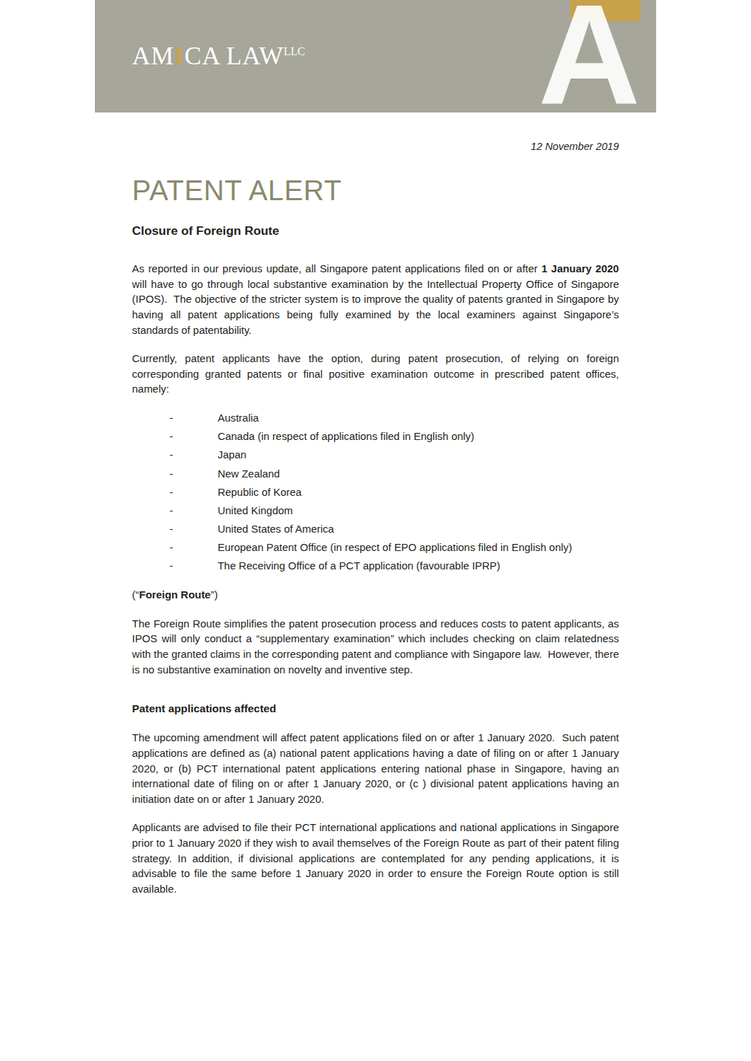AMICA LAWLLC
A
12 November 2019
PATENT ALERT
Closure of Foreign Route
As reported in our previous update, all Singapore patent applications filed on or after 1 January 2020 will have to go through local substantive examination by the Intellectual Property Office of Singapore (IPOS). The objective of the stricter system is to improve the quality of patents granted in Singapore by having all patent applications being fully examined by the local examiners against Singapore’s standards of patentability.
Currently, patent applicants have the option, during patent prosecution, of relying on foreign corresponding granted patents or final positive examination outcome in prescribed patent offices, namely:
Australia
Canada (in respect of applications filed in English only)
Japan
New Zealand
Republic of Korea
United Kingdom
United States of America
European Patent Office (in respect of EPO applications filed in English only)
The Receiving Office of a PCT application (favourable IPRP)
(“Foreign Route”)
The Foreign Route simplifies the patent prosecution process and reduces costs to patent applicants, as IPOS will only conduct a “supplementary examination” which includes checking on claim relatedness with the granted claims in the corresponding patent and compliance with Singapore law. However, there is no substantive examination on novelty and inventive step.
Patent applications affected
The upcoming amendment will affect patent applications filed on or after 1 January 2020. Such patent applications are defined as (a) national patent applications having a date of filing on or after 1 January 2020, or (b) PCT international patent applications entering national phase in Singapore, having an international date of filing on or after 1 January 2020, or (c ) divisional patent applications having an initiation date on or after 1 January 2020.
Applicants are advised to file their PCT international applications and national applications in Singapore prior to 1 January 2020 if they wish to avail themselves of the Foreign Route as part of their patent filing strategy. In addition, if divisional applications are contemplated for any pending applications, it is advisable to file the same before 1 January 2020 in order to ensure the Foreign Route option is still available.